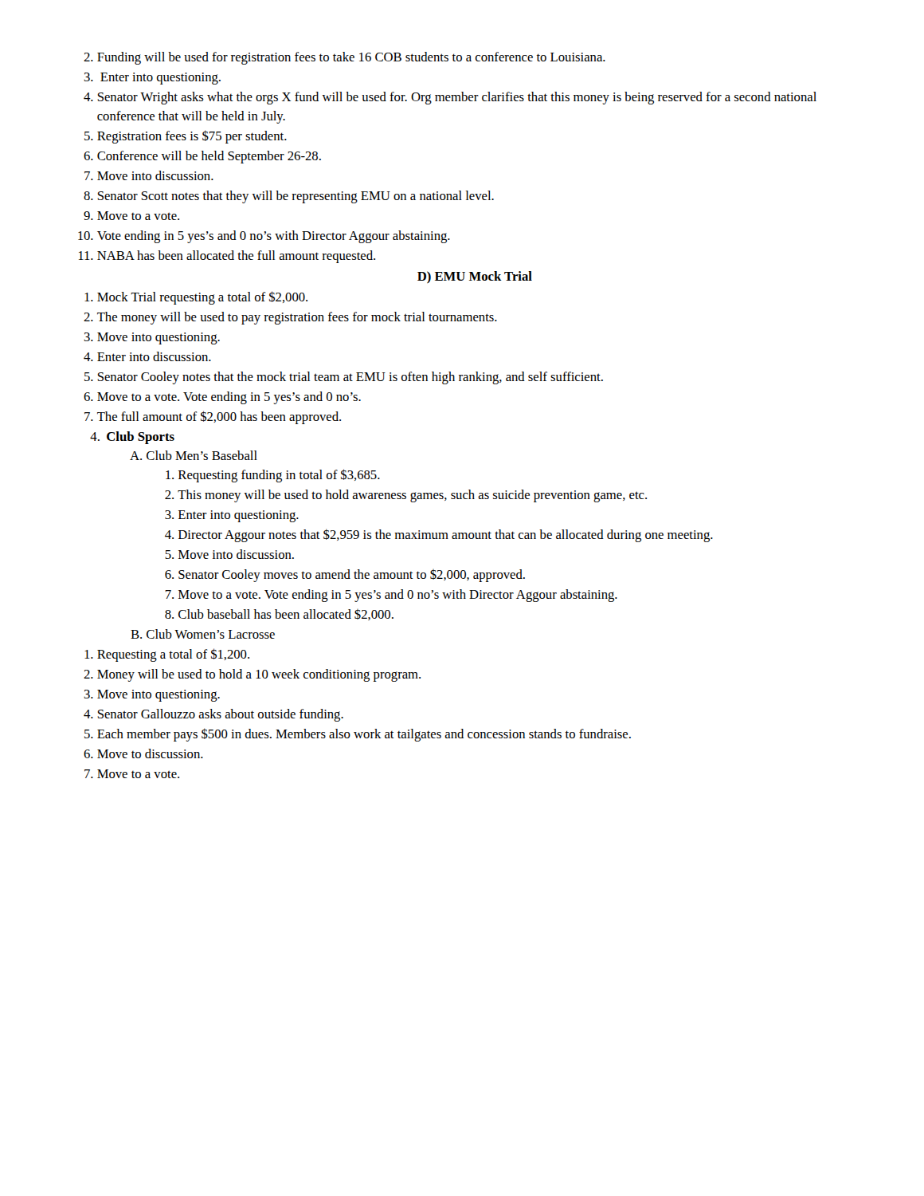Funding will be used for registration fees to take 16 COB students to a conference to Louisiana.
Enter into questioning.
Senator Wright asks what the orgs X fund will be used for. Org member clarifies that this money is being reserved for a second national conference that will be held in July.
Registration fees is $75 per student.
Conference will be held September 26-28.
Move into discussion.
Senator Scott notes that they will be representing EMU on a national level.
Move to a vote.
Vote ending in 5 yes’s and 0 no’s with Director Aggour abstaining.
NABA has been allocated the full amount requested.
D) EMU Mock Trial
Mock Trial requesting a total of $2,000.
The money will be used to pay registration fees for mock trial tournaments.
Move into questioning.
Enter into discussion.
Senator Cooley notes that the mock trial team at EMU is often high ranking, and self sufficient.
Move to a vote. Vote ending in 5 yes’s and 0 no’s.
The full amount of $2,000 has been approved.
Club Sports
Club Men’s Baseball
Requesting funding in total of $3,685.
This money will be used to hold awareness games, such as suicide prevention game, etc.
Enter into questioning.
Director Aggour notes that $2,959 is the maximum amount that can be allocated during one meeting.
Move into discussion.
Senator Cooley moves to amend the amount to $2,000, approved.
Move to a vote. Vote ending in 5 yes’s and 0 no’s with Director Aggour abstaining.
Club baseball has been allocated $2,000.
Club Women’s Lacrosse
Requesting a total of $1,200.
Money will be used to hold a 10 week conditioning program.
Move into questioning.
Senator Gallouzzo asks about outside funding.
Each member pays $500 in dues. Members also work at tailgates and concession stands to fundraise.
Move to discussion.
Move to a vote.